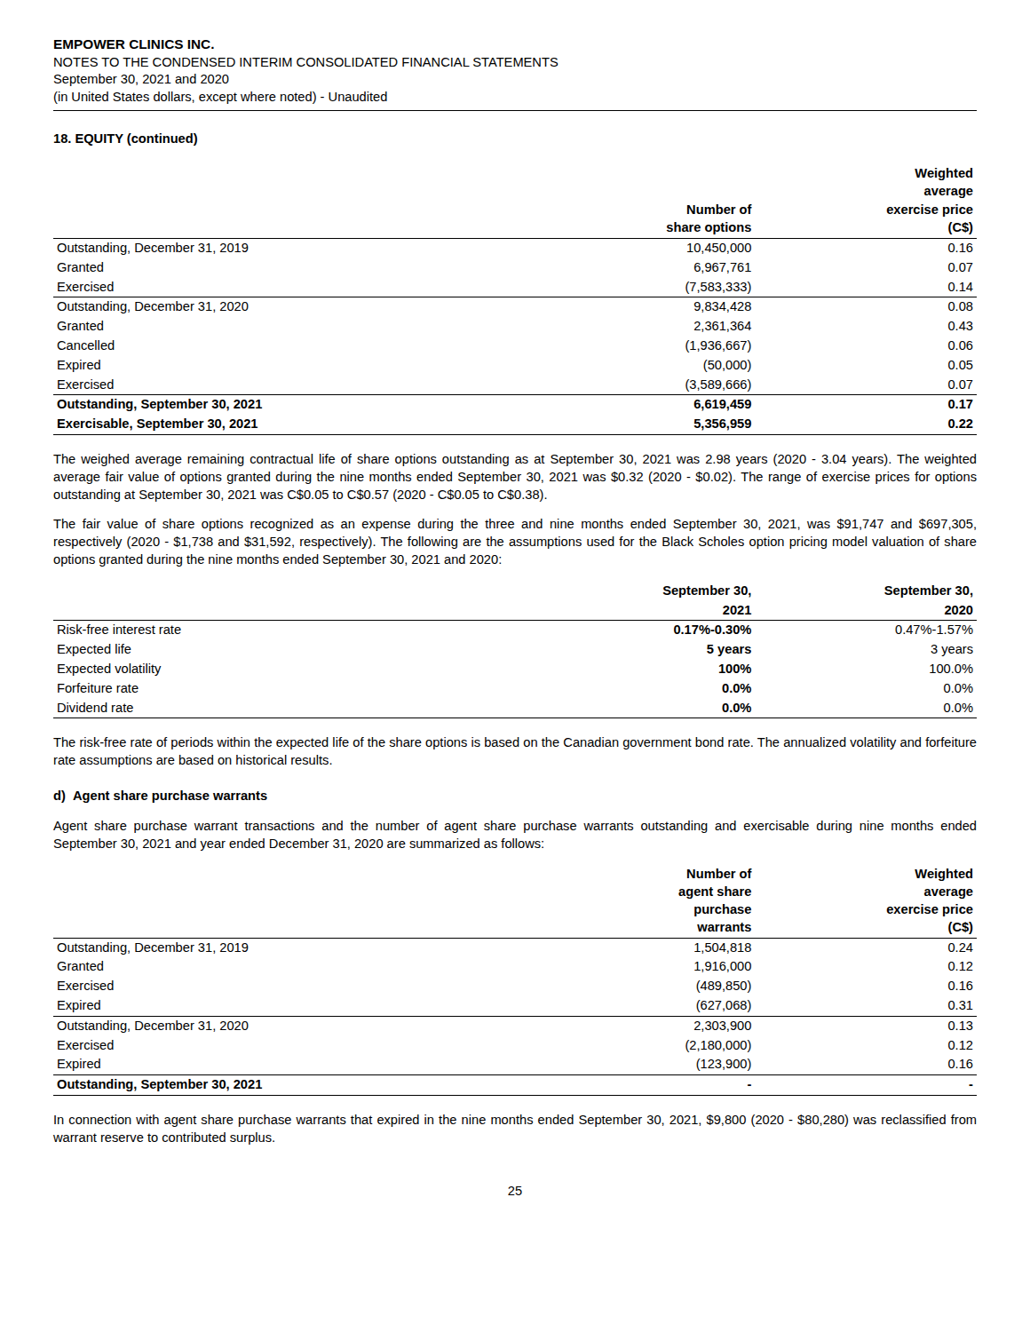EMPOWER CLINICS INC.
NOTES TO THE CONDENSED INTERIM CONSOLIDATED FINANCIAL STATEMENTS
September 30, 2021 and 2020
(in United States dollars, except where noted) - Unaudited
18. EQUITY (continued)
| | | Weighted average |
| --- | --- | --- |
| | Number of share options | exercise price (C$) |
| Outstanding, December 31, 2019 | 10,450,000 | 0.16 |
| Granted | 6,967,761 | 0.07 |
| Exercised | (7,583,333) | 0.14 |
| Outstanding, December 31, 2020 | 9,834,428 | 0.08 |
| Granted | 2,361,364 | 0.43 |
| Cancelled | (1,936,667) | 0.06 |
| Expired | (50,000) | 0.05 |
| Exercised | (3,589,666) | 0.07 |
| Outstanding, September 30, 2021 | 6,619,459 | 0.17 |
| Exercisable, September 30, 2021 | 5,356,959 | 0.22 |
The weighed average remaining contractual life of share options outstanding as at September 30, 2021 was 2.98 years (2020 - 3.04 years). The weighted average fair value of options granted during the nine months ended September 30, 2021 was $0.32 (2020 - $0.02). The range of exercise prices for options outstanding at September 30, 2021 was C$0.05 to C$0.57 (2020 - C$0.05 to C$0.38).
The fair value of share options recognized as an expense during the three and nine months ended September 30, 2021, was $91,747 and $697,305, respectively (2020 - $1,738 and $31,592, respectively). The following are the assumptions used for the Black Scholes option pricing model valuation of share options granted during the nine months ended September 30, 2021 and 2020:
| | September 30, | September 30, |
| --- | --- | --- |
| | 2021 | 2020 |
| Risk-free interest rate | 0.17%-0.30% | 0.47%-1.57% |
| Expected life | 5 years | 3 years |
| Expected volatility | 100% | 100.0% |
| Forfeiture rate | 0.0% | 0.0% |
| Dividend rate | 0.0% | 0.0% |
The risk-free rate of periods within the expected life of the share options is based on the Canadian government bond rate. The annualized volatility and forfeiture rate assumptions are based on historical results.
d) Agent share purchase warrants
Agent share purchase warrant transactions and the number of agent share purchase warrants outstanding and exercisable during nine months ended September 30, 2021 and year ended December 31, 2020 are summarized as follows:
| | Number of agent share purchase warrants | Weighted average exercise price (C$) |
| --- | --- | --- |
| Outstanding, December 31, 2019 | 1,504,818 | 0.24 |
| Granted | 1,916,000 | 0.12 |
| Exercised | (489,850) | 0.16 |
| Expired | (627,068) | 0.31 |
| Outstanding, December 31, 2020 | 2,303,900 | 0.13 |
| Exercised | (2,180,000) | 0.12 |
| Expired | (123,900) | 0.16 |
| Outstanding, September 30, 2021 | - | - |
In connection with agent share purchase warrants that expired in the nine months ended September 30, 2021, $9,800 (2020 - $80,280) was reclassified from warrant reserve to contributed surplus.
25